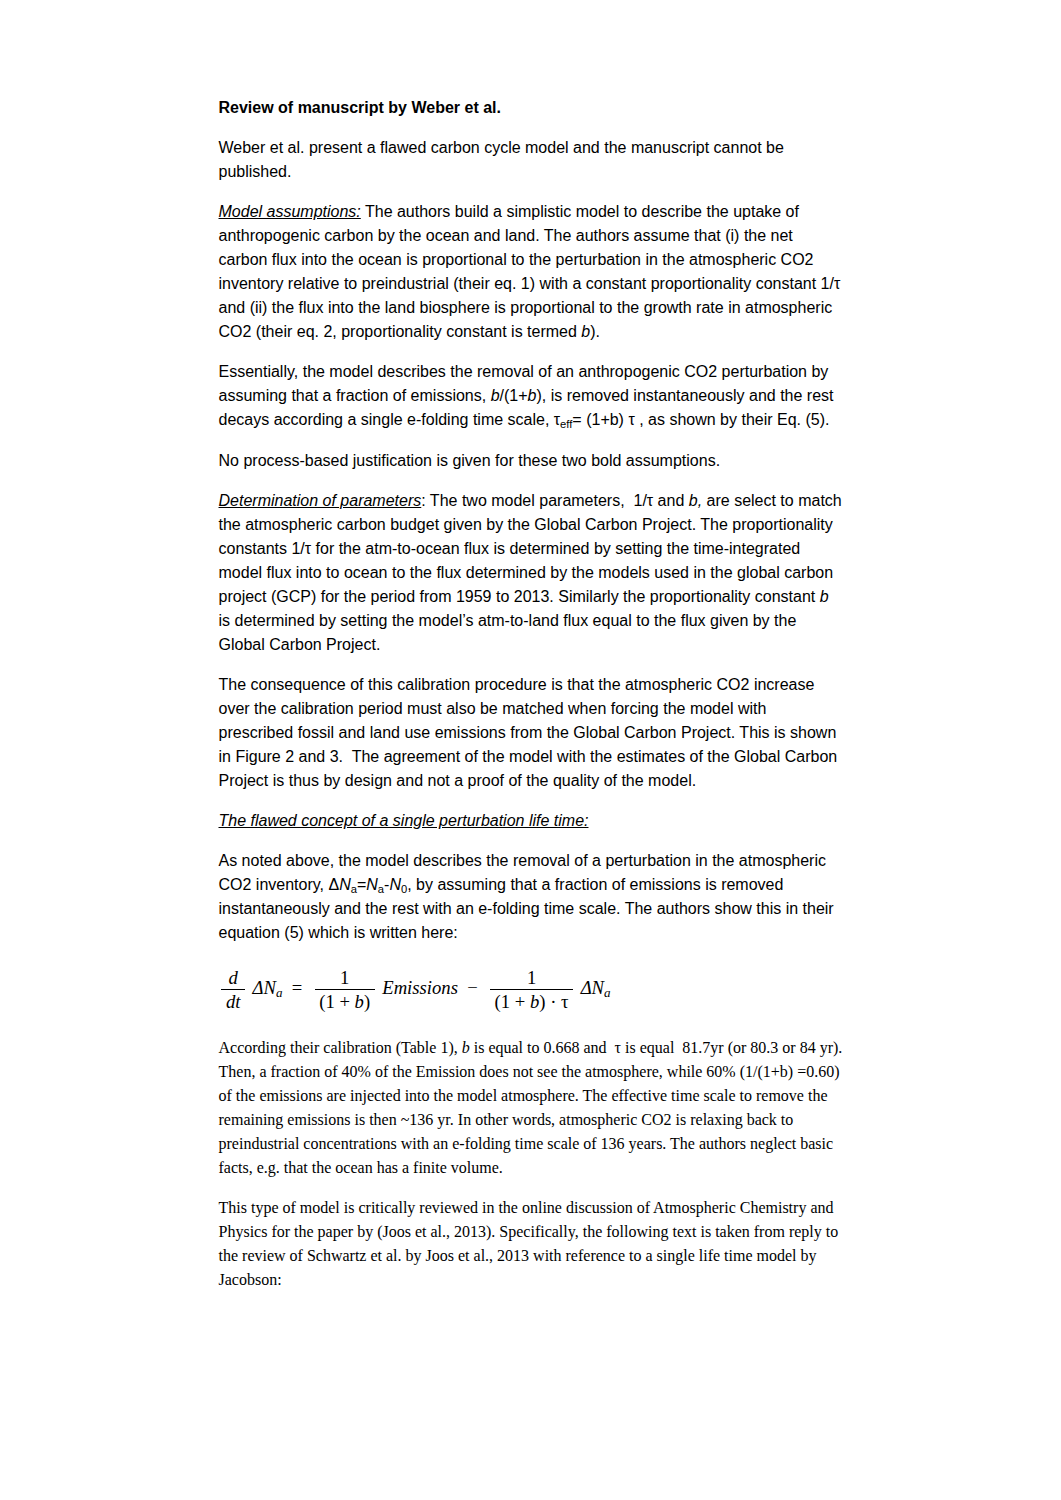Review of manuscript by Weber et al.
Weber et al. present a flawed carbon cycle model and the manuscript cannot be published.
Model assumptions: The authors build a simplistic model to describe the uptake of anthropogenic carbon by the ocean and land. The authors assume that (i) the net carbon flux into the ocean is proportional to the perturbation in the atmospheric CO2 inventory relative to preindustrial (their eq. 1) with a constant proportionality constant 1/τ and (ii) the flux into the land biosphere is proportional to the growth rate in atmospheric CO2 (their eq. 2, proportionality constant is termed b).
Essentially, the model describes the removal of an anthropogenic CO2 perturbation by assuming that a fraction of emissions, b/(1+b), is removed instantaneously and the rest decays according a single e-folding time scale, τeff= (1+b) τ , as shown by their Eq. (5).
No process-based justification is given for these two bold assumptions.
Determination of parameters: The two model parameters, 1/τ and b, are select to match the atmospheric carbon budget given by the Global Carbon Project. The proportionality constants 1/τ for the atm-to-ocean flux is determined by setting the time-integrated model flux into to ocean to the flux determined by the models used in the global carbon project (GCP) for the period from 1959 to 2013. Similarly the proportionality constant b is determined by setting the model’s atm-to-land flux equal to the flux given by the Global Carbon Project.
The consequence of this calibration procedure is that the atmospheric CO2 increase over the calibration period must also be matched when forcing the model with prescribed fossil and land use emissions from the Global Carbon Project. This is shown in Figure 2 and 3. The agreement of the model with the estimates of the Global Carbon Project is thus by design and not a proof of the quality of the model.
The flawed concept of a single perturbation life time:
As noted above, the model describes the removal of a perturbation in the atmospheric CO2 inventory, ΔNa=Na-N0, by assuming that a fraction of emissions is removed instantaneously and the rest with an e-folding time scale. The authors show this in their equation (5) which is written here:
ddt ΔNa = 1(1 + b) Emissions − 1(1 + b) · τ ΔNa
According their calibration (Table 1), b is equal to 0.668 and τ is equal 81.7yr (or 80.3 or 84 yr). Then, a fraction of 40% of the Emission does not see the atmosphere, while 60% (1/(1+b) =0.60) of the emissions are injected into the model atmosphere. The effective time scale to remove the remaining emissions is then ~136 yr. In other words, atmospheric CO2 is relaxing back to preindustrial concentrations with an e-folding time scale of 136 years. The authors neglect basic facts, e.g. that the ocean has a finite volume.
This type of model is critically reviewed in the online discussion of Atmospheric Chemistry and Physics for the paper by (Joos et al., 2013). Specifically, the following text is taken from reply to the review of Schwartz et al. by Joos et al., 2013 with reference to a single life time model by Jacobson: